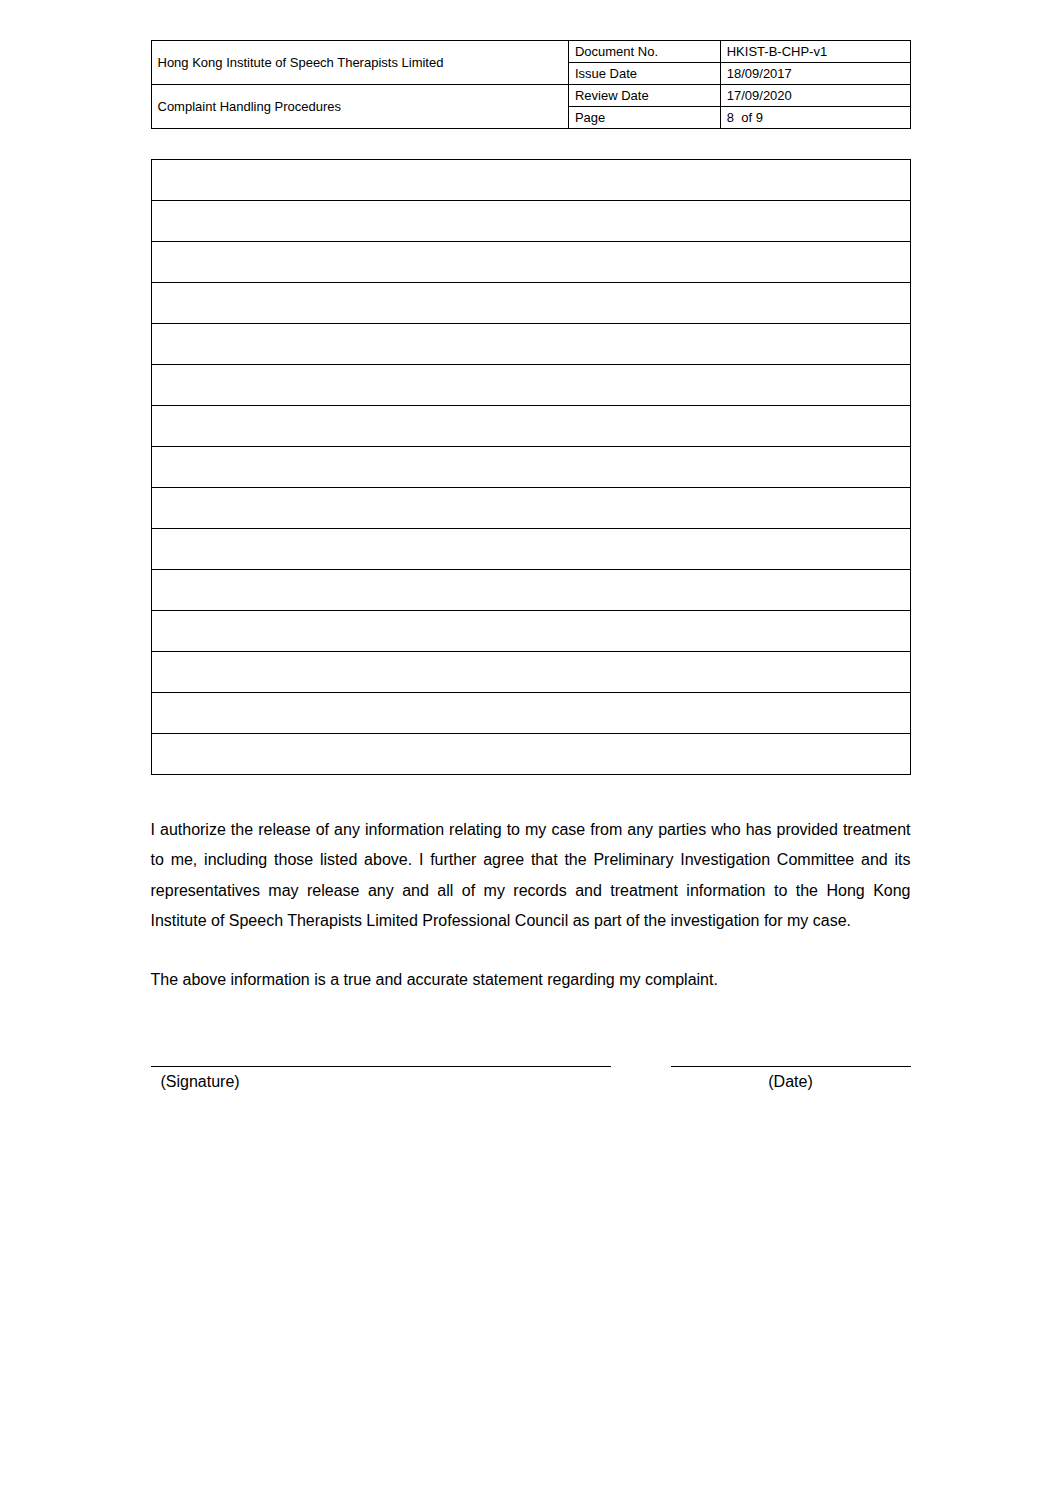| Hong Kong Institute of Speech Therapists Limited | Document No. | HKIST-B-CHP-v1 |
| Issue Date | 18/09/2017 |
| Complaint Handling Procedures | Review Date | 17/09/2020 |
| Page | 8 of 9 |
I authorize the release of any information relating to my case from any parties who has provided treatment to me, including those listed above. I further agree that the Preliminary Investigation Committee and its representatives may release any and all of my records and treatment information to the Hong Kong Institute of Speech Therapists Limited Professional Council as part of the investigation for my case.
The above information is a true and accurate statement regarding my complaint.
(Signature)
(Date)